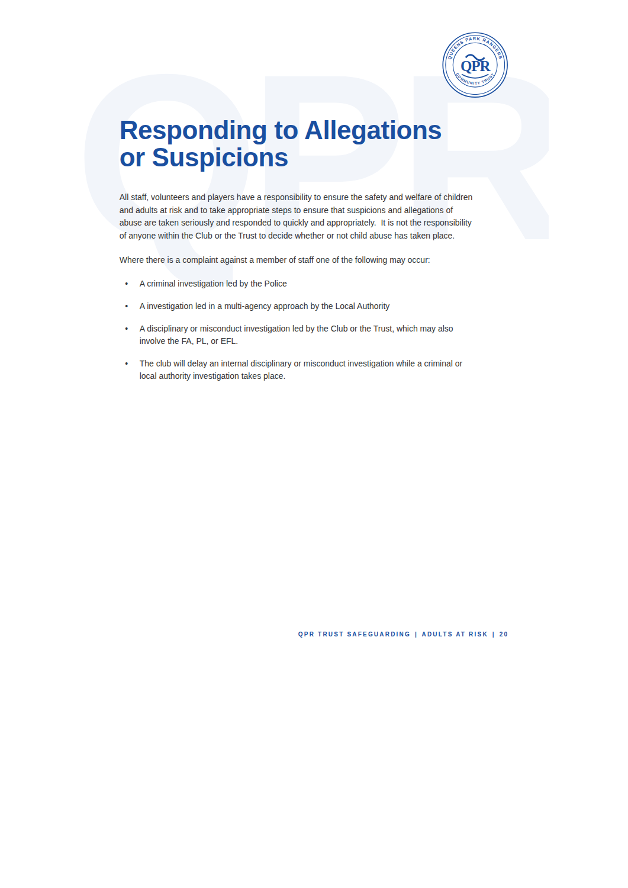QPR
QUEENS PARK RANGERS COMMUNITY TRUST QPR
Responding to Allegations
or Suspicions
All staff, volunteers and players have a responsibility to ensure the safety and welfare of children and adults at risk and to take appropriate steps to ensure that suspicions and allegations of abuse are taken seriously and responded to quickly and appropriately. It is not the responsibility of anyone within the Club or the Trust to decide whether or not child abuse has taken place.
Where there is a complaint against a member of staff one of the following may occur:
A criminal investigation led by the Police
A investigation led in a multi-agency approach by the Local Authority
A disciplinary or misconduct investigation led by the Club or the Trust, which may also involve the FA, PL, or EFL.
The club will delay an internal disciplinary or misconduct investigation while a criminal or local authority investigation takes place.
QPR TRUST SAFEGUARDING | ADULTS AT RISK | 20